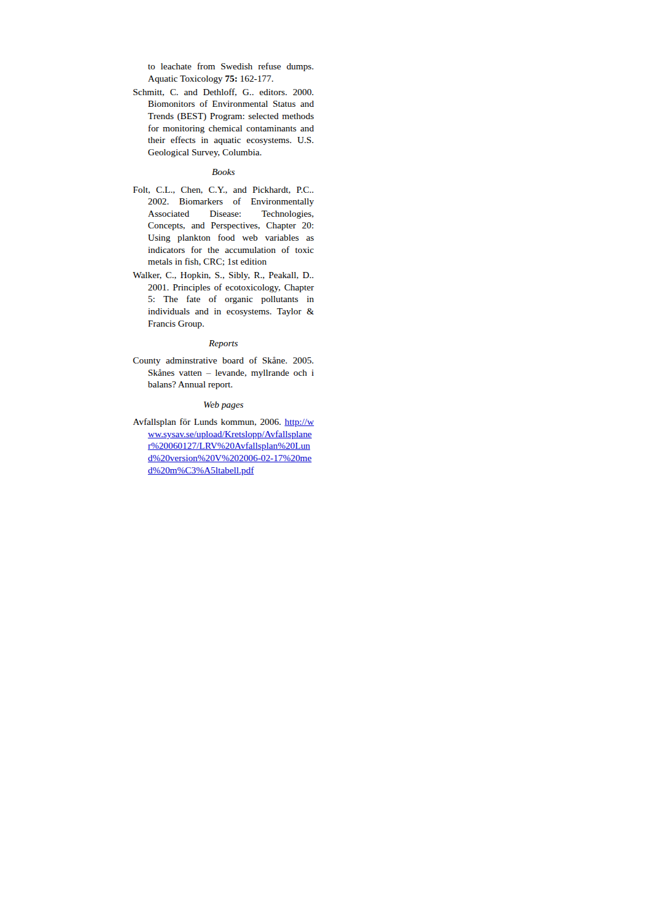to leachate from Swedish refuse dumps. Aquatic Toxicology 75: 162-177.
Schmitt, C. and Dethloff, G.. editors. 2000. Biomonitors of Environmental Status and Trends (BEST) Program: selected methods for monitoring chemical contaminants and their effects in aquatic ecosystems. U.S. Geological Survey, Columbia.
Books
Folt, C.L., Chen, C.Y., and Pickhardt, P.C.. 2002. Biomarkers of Environmentally Associated Disease: Technologies, Concepts, and Perspectives, Chapter 20: Using plankton food web variables as indicators for the accumulation of toxic metals in fish, CRC; 1st edition
Walker, C., Hopkin, S., Sibly, R., Peakall, D.. 2001. Principles of ecotoxicology, Chapter 5: The fate of organic pollutants in individuals and in ecosystems. Taylor & Francis Group.
Reports
County adminstrative board of Skåne. 2005. Skånes vatten – levande, myllrande och i balans? Annual report.
Web pages
Avfallsplan för Lunds kommun, 2006. http://www.sysav.se/upload/Kretslopp/Avfallsplaner%20060127/LRV%20Avfallsplan%20Lund%20version%20V%202006-02-17%20med%20m%C3%A5ltabell.pdf